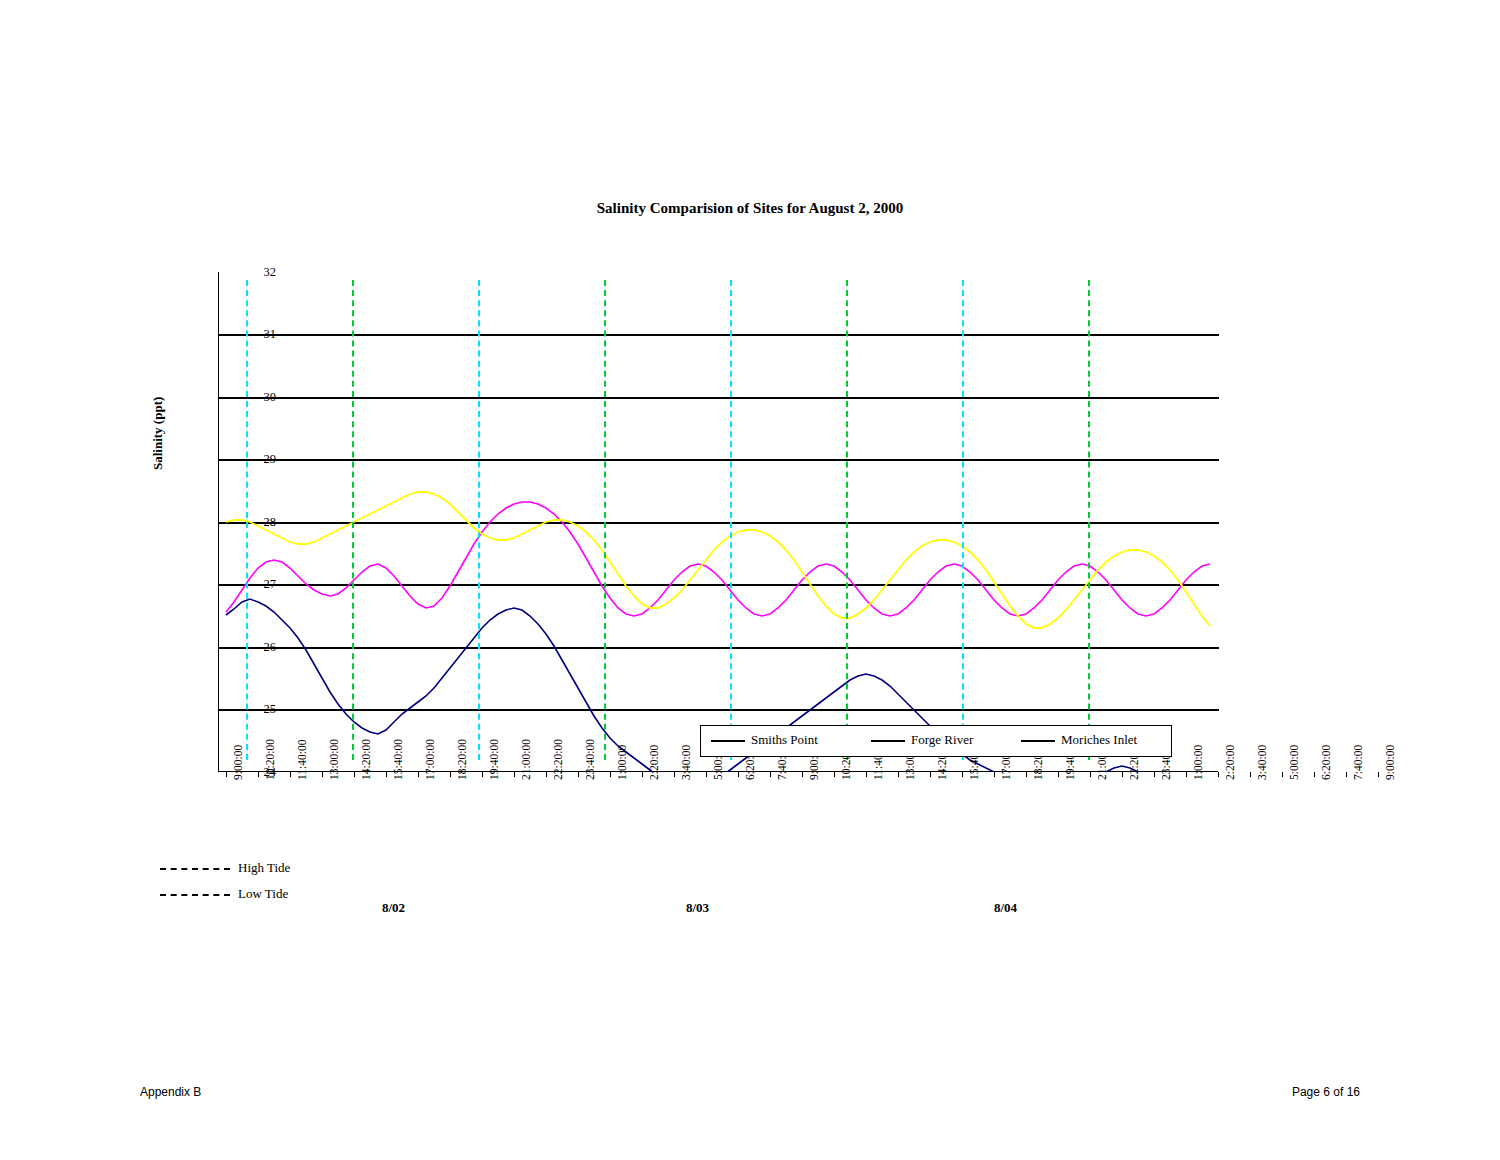Salinity Comparision of Sites for August 2, 2000
32
31
30
29
28
27
26
25
24
Salinity (ppt)
9:00:00
10:20:00
11:40:00
13:00:00
14:20:00
15:40:00
17:00:00
18:20:00
19:40:00
21:00:00
22:20:00
23:40:00
1:00:00
2:20:00
3:40:00
5:00:00
6:20:00
7:40:00
9:00:00
10:20:00
11:40:00
13:00:00
14:20:00
15:40:00
17:00:00
18:20:00
19:40:00
21:00:00
22:20:00
23:40:00
1:00:00
2:20:00
3:40:00
5:00:00
6:20:00
7:40:00
9:00:00
Smiths Point
Forge River
Moriches Inlet
High Tide
Low Tide
8/02
8/03
8/04
Appendix B
Page 6 of 16